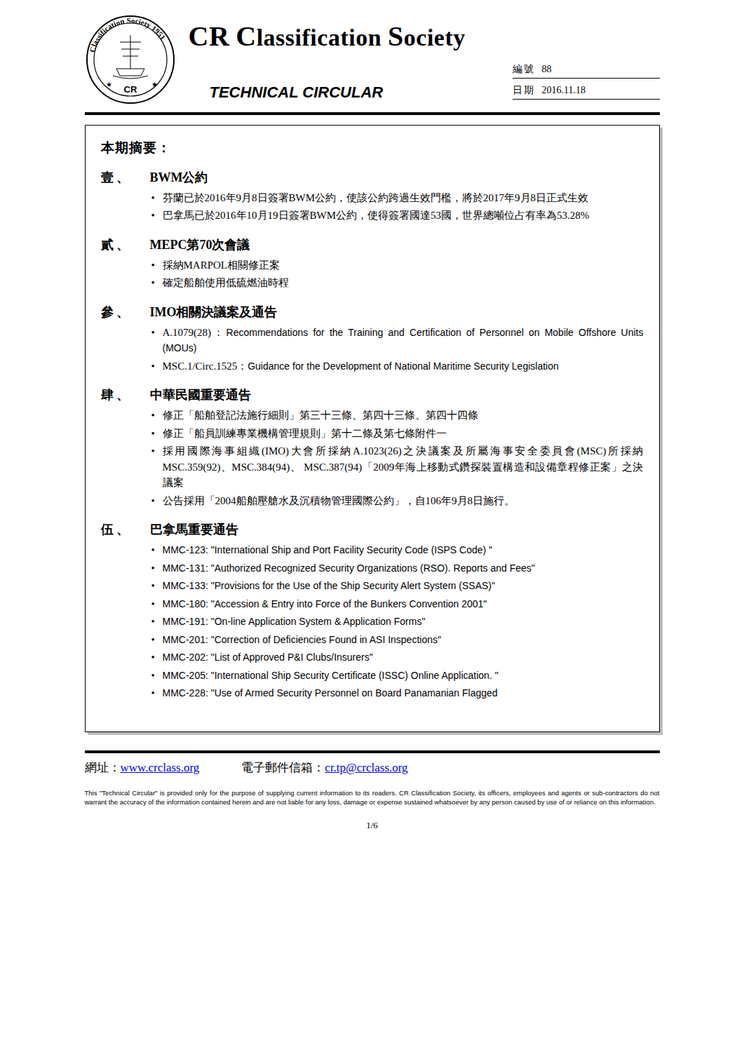Classification Society 1951 CR ★ ★
CR Classification Society
TECHNICAL CIRCULAR
編號 88
日期 2016.11.18
本期摘要：
壹、
BWM公約
芬蘭已於2016年9月8日簽署BWM公約，使該公約跨過生效門檻，將於2017年9月8日正式生效
巴拿馬已於2016年10月19日簽署BWM公約，使得簽署國達53國，世界總噸位占有率為53.28%
貳、
MEPC第70次會議
採納MARPOL相關修正案
確定船舶使用低硫燃油時程
參、
IMO相關決議案及通告
A.1079(28)：Recommendations for the Training and Certification of Personnel on Mobile Offshore Units (MOUs)
MSC.1/Circ.1525：Guidance for the Development of National Maritime Security Legislation
肆、
中華民國重要通告
修正「船舶登記法施行細則」第三十三條、第四十三條、第四十四條
修正「船員訓練專業機構管理規則」第十二條及第七條附件一
採用國際海事組織(IMO)大會所採納A.1023(26)之決議案及所屬海事安全委員會(MSC)所採納MSC.359(92)、MSC.384(94)、 MSC.387(94)「2009年海上移動式鑽探裝置構造和設備章程修正案」之決議案
公告採用「2004船舶壓艙水及沉積物管理國際公約」，自106年9月8日施行。
伍、
巴拿馬重要通告
MMC-123: "International Ship and Port Facility Security Code (ISPS Code) "
MMC-131: "Authorized Recognized Security Organizations (RSO). Reports and Fees"
MMC-133: "Provisions for the Use of the Ship Security Alert System (SSAS)"
MMC-180: "Accession & Entry into Force of the Bunkers Convention 2001"
MMC-191: "On-line Application System & Application Forms"
MMC-201: "Correction of Deficiencies Found in ASI Inspections"
MMC-202: "List of Approved P&I Clubs/Insurers"
MMC-205: "International Ship Security Certificate (ISSC) Online Application. "
MMC-228: "Use of Armed Security Personnel on Board Panamanian Flagged
網址：www.crclass.org
電子郵件信箱：cr.tp@crclass.org
This "Technical Circular" is provided only for the purpose of supplying current information to its readers. CR Classification Society, its officers, employees and agents or sub-contractors do not warrant the accuracy of the information contained herein and are not liable for any loss, damage or expense sustained whatsoever by any person caused by use of or reliance on this information.
1/6